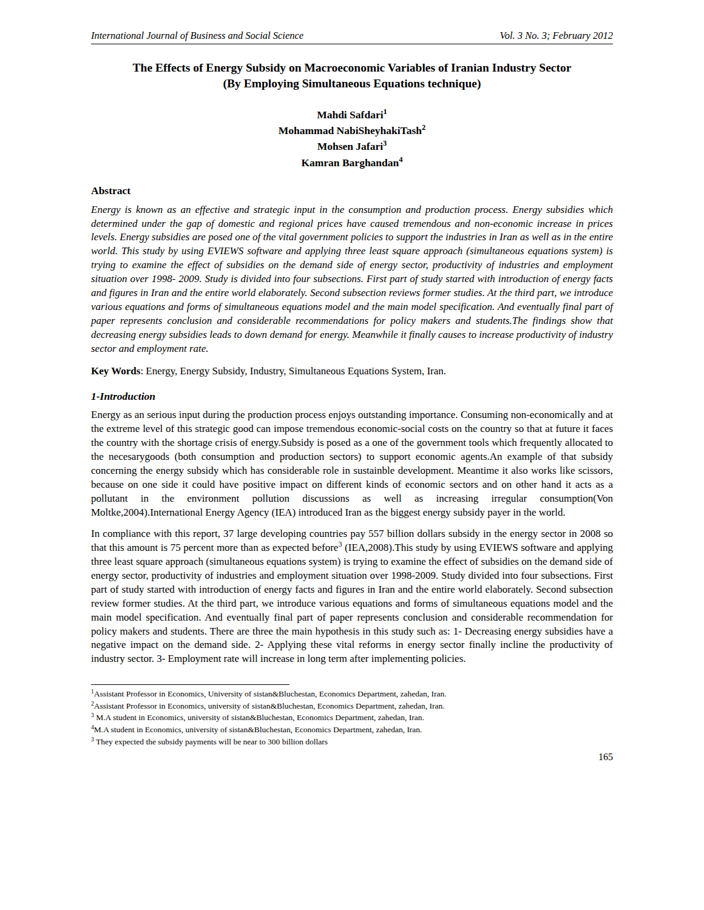International Journal of Business and Social Science Vol. 3 No. 3; February 2012
The Effects of Energy Subsidy on Macroeconomic Variables of Iranian Industry Sector
(By Employing Simultaneous Equations technique)
Mahdi Safdari1
Mohammad NabiSheyhakiTash2
Mohsen Jafari3
Kamran Barghandan4
Abstract
Energy is known as an effective and strategic input in the consumption and production process. Energy subsidies which determined under the gap of domestic and regional prices have caused tremendous and non-economic increase in prices levels. Energy subsidies are posed one of the vital government policies to support the industries in Iran as well as in the entire world. This study by using EVIEWS software and applying three least square approach (simultaneous equations system) is trying to examine the effect of subsidies on the demand side of energy sector, productivity of industries and employment situation over 1998- 2009. Study is divided into four subsections. First part of study started with introduction of energy facts and figures in Iran and the entire world elaborately. Second subsection reviews former studies. At the third part, we introduce various equations and forms of simultaneous equations model and the main model specification. And eventually final part of paper represents conclusion and considerable recommendations for policy makers and students.The findings show that decreasing energy subsidies leads to down demand for energy. Meanwhile it finally causes to increase productivity of industry sector and employment rate.
Key Words: Energy, Energy Subsidy, Industry, Simultaneous Equations System, Iran.
1-Introduction
Energy as an serious input during the production process enjoys outstanding importance. Consuming non-economically and at the extreme level of this strategic good can impose tremendous economic-social costs on the country so that at future it faces the country with the shortage crisis of energy.Subsidy is posed as a one of the government tools which frequently allocated to the necesarygoods (both consumption and production sectors) to support economic agents.An example of that subsidy concerning the energy subsidy which has considerable role in sustainble development. Meantime it also works like scissors, because on one side it could have positive impact on different kinds of economic sectors and on other hand it acts as a pollutant in the environment pollution discussions as well as increasing irregular consumption(Von Moltke,2004).International Energy Agency (IEA) introduced Iran as the biggest energy subsidy payer in the world.
In compliance with this report, 37 large developing countries pay 557 billion dollars subsidy in the energy sector in 2008 so that this amount is 75 percent more than as expected before3 (IEA,2008).This study by using EVIEWS software and applying three least square approach (simultaneous equations system) is trying to examine the effect of subsidies on the demand side of energy sector, productivity of industries and employment situation over 1998-2009. Study divided into four subsections. First part of study started with introduction of energy facts and figures in Iran and the entire world elaborately. Second subsection review former studies. At the third part, we introduce various equations and forms of simultaneous equations model and the main model specification. And eventually final part of paper represents conclusion and considerable recommendation for policy makers and students. There are three the main hypothesis in this study such as: 1- Decreasing energy subsidies have a negative impact on the demand side. 2- Applying these vital reforms in energy sector finally incline the productivity of industry sector. 3- Employment rate will increase in long term after implementing policies.
1Assistant Professor in Economics, University of sistan&Bluchestan, Economics Department, zahedan, Iran.
2Assistant Professor in Economics, university of sistan&Bluchestan, Economics Department, zahedan, Iran.
3 M.A student in Economics, university of sistan&Bluchestan, Economics Department, zahedan, Iran.
4M.A student in Economics, university of sistan&Bluchestan, Economics Department, zahedan, Iran.
3 They expected the subsidy payments will be near to 300 billion dollars
165